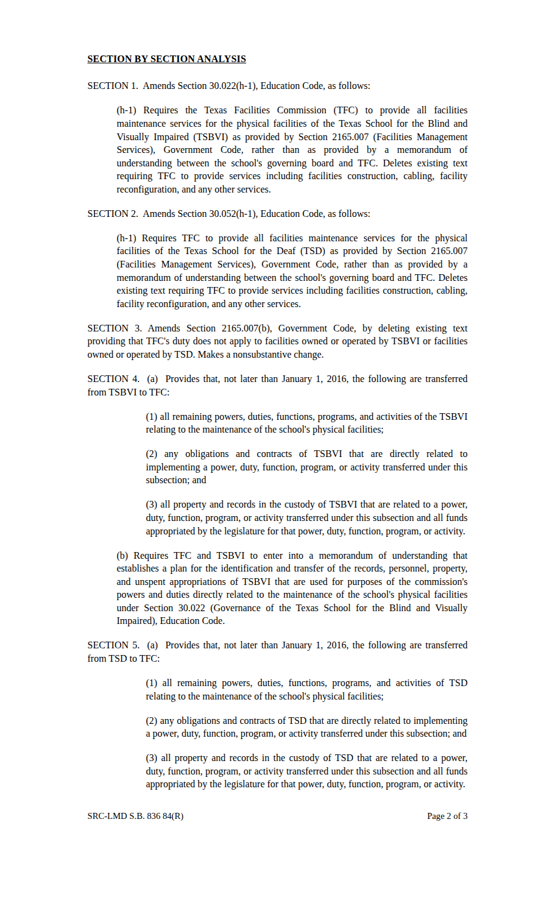SECTION BY SECTION ANALYSIS
SECTION 1. Amends Section 30.022(h-1), Education Code, as follows:
(h-1) Requires the Texas Facilities Commission (TFC) to provide all facilities maintenance services for the physical facilities of the Texas School for the Blind and Visually Impaired (TSBVI) as provided by Section 2165.007 (Facilities Management Services), Government Code, rather than as provided by a memorandum of understanding between the school's governing board and TFC. Deletes existing text requiring TFC to provide services including facilities construction, cabling, facility reconfiguration, and any other services.
SECTION 2. Amends Section 30.052(h-1), Education Code, as follows:
(h-1) Requires TFC to provide all facilities maintenance services for the physical facilities of the Texas School for the Deaf (TSD) as provided by Section 2165.007 (Facilities Management Services), Government Code, rather than as provided by a memorandum of understanding between the school's governing board and TFC. Deletes existing text requiring TFC to provide services including facilities construction, cabling, facility reconfiguration, and any other services.
SECTION 3. Amends Section 2165.007(b), Government Code, by deleting existing text providing that TFC's duty does not apply to facilities owned or operated by TSBVI or facilities owned or operated by TSD. Makes a nonsubstantive change.
SECTION 4. (a) Provides that, not later than January 1, 2016, the following are transferred from TSBVI to TFC:
(1) all remaining powers, duties, functions, programs, and activities of the TSBVI relating to the maintenance of the school's physical facilities;
(2) any obligations and contracts of TSBVI that are directly related to implementing a power, duty, function, program, or activity transferred under this subsection; and
(3) all property and records in the custody of TSBVI that are related to a power, duty, function, program, or activity transferred under this subsection and all funds appropriated by the legislature for that power, duty, function, program, or activity.
(b) Requires TFC and TSBVI to enter into a memorandum of understanding that establishes a plan for the identification and transfer of the records, personnel, property, and unspent appropriations of TSBVI that are used for purposes of the commission's powers and duties directly related to the maintenance of the school's physical facilities under Section 30.022 (Governance of the Texas School for the Blind and Visually Impaired), Education Code.
SECTION 5. (a) Provides that, not later than January 1, 2016, the following are transferred from TSD to TFC:
(1) all remaining powers, duties, functions, programs, and activities of TSD relating to the maintenance of the school's physical facilities;
(2) any obligations and contracts of TSD that are directly related to implementing a power, duty, function, program, or activity transferred under this subsection; and
(3) all property and records in the custody of TSD that are related to a power, duty, function, program, or activity transferred under this subsection and all funds appropriated by the legislature for that power, duty, function, program, or activity.
SRC-LMD S.B. 836 84(R) Page 2 of 3